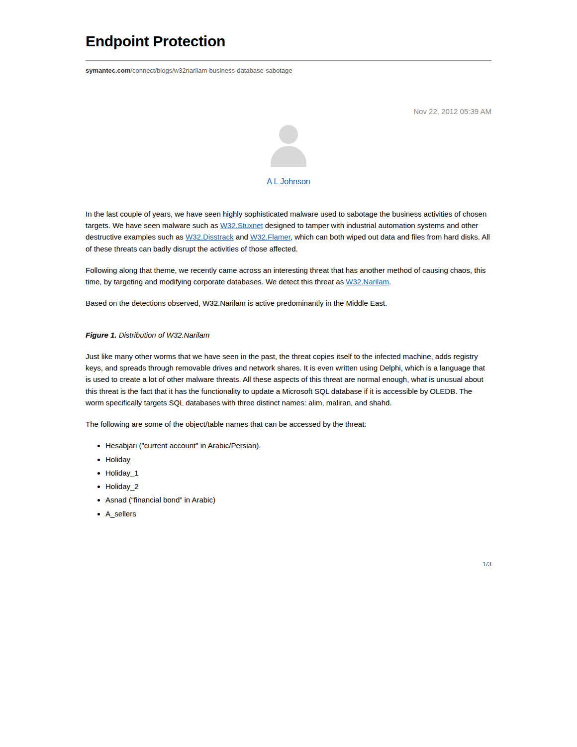Endpoint Protection
symantec.com/connect/blogs/w32narilam-business-database-sabotage
Nov 22, 2012 05:39 AM
A L Johnson
In the last couple of years, we have seen highly sophisticated malware used to sabotage the business activities of chosen targets. We have seen malware such as W32.Stuxnet designed to tamper with industrial automation systems and other destructive examples such as W32.Disstrack and W32.Flamer, which can both wiped out data and files from hard disks. All of these threats can badly disrupt the activities of those affected.
Following along that theme, we recently came across an interesting threat that has another method of causing chaos, this time, by targeting and modifying corporate databases. We detect this threat as W32.Narilam.
Based on the detections observed, W32.Narilam is active predominantly in the Middle East.
Figure 1. Distribution of W32.Narilam
Just like many other worms that we have seen in the past, the threat copies itself to the infected machine, adds registry keys, and spreads through removable drives and network shares. It is even written using Delphi, which is a language that is used to create a lot of other malware threats. All these aspects of this threat are normal enough, what is unusual about this threat is the fact that it has the functionality to update a Microsoft SQL database if it is accessible by OLEDB. The worm specifically targets SQL databases with three distinct names: alim, maliran, and shahd.
The following are some of the object/table names that can be accessed by the threat:
Hesabjari ("current account" in Arabic/Persian).
Holiday
Holiday_1
Holiday_2
Asnad (“financial bond” in Arabic)
A_sellers
1/3